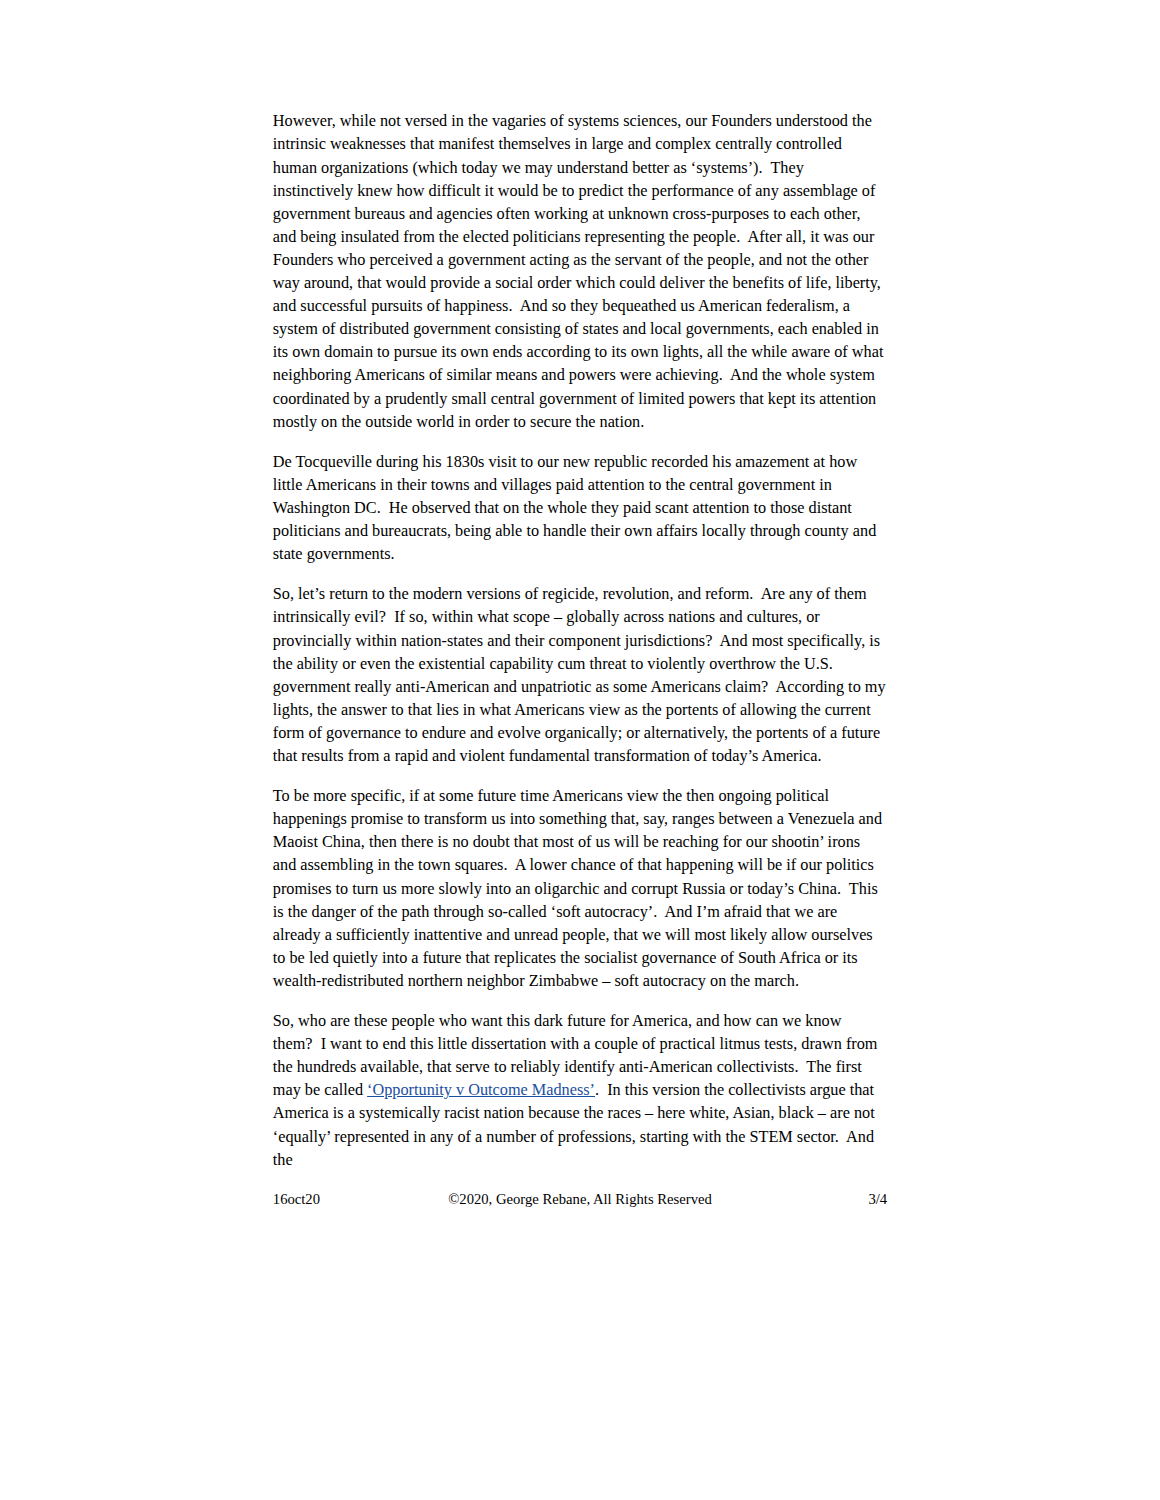However, while not versed in the vagaries of systems sciences, our Founders understood the intrinsic weaknesses that manifest themselves in large and complex centrally controlled human organizations (which today we may understand better as ‘systems’). They instinctively knew how difficult it would be to predict the performance of any assemblage of government bureaus and agencies often working at unknown cross-purposes to each other, and being insulated from the elected politicians representing the people. After all, it was our Founders who perceived a government acting as the servant of the people, and not the other way around, that would provide a social order which could deliver the benefits of life, liberty, and successful pursuits of happiness. And so they bequeathed us American federalism, a system of distributed government consisting of states and local governments, each enabled in its own domain to pursue its own ends according to its own lights, all the while aware of what neighboring Americans of similar means and powers were achieving. And the whole system coordinated by a prudently small central government of limited powers that kept its attention mostly on the outside world in order to secure the nation.
De Tocqueville during his 1830s visit to our new republic recorded his amazement at how little Americans in their towns and villages paid attention to the central government in Washington DC. He observed that on the whole they paid scant attention to those distant politicians and bureaucrats, being able to handle their own affairs locally through county and state governments.
So, let’s return to the modern versions of regicide, revolution, and reform. Are any of them intrinsically evil? If so, within what scope – globally across nations and cultures, or provincially within nation-states and their component jurisdictions? And most specifically, is the ability or even the existential capability cum threat to violently overthrow the U.S. government really anti-American and unpatriotic as some Americans claim? According to my lights, the answer to that lies in what Americans view as the portents of allowing the current form of governance to endure and evolve organically; or alternatively, the portents of a future that results from a rapid and violent fundamental transformation of today’s America.
To be more specific, if at some future time Americans view the then ongoing political happenings promise to transform us into something that, say, ranges between a Venezuela and Maoist China, then there is no doubt that most of us will be reaching for our shootin’ irons and assembling in the town squares. A lower chance of that happening will be if our politics promises to turn us more slowly into an oligarchic and corrupt Russia or today’s China. This is the danger of the path through so-called ‘soft autocracy’. And I’m afraid that we are already a sufficiently inattentive and unread people, that we will most likely allow ourselves to be led quietly into a future that replicates the socialist governance of South Africa or its wealth-redistributed northern neighbor Zimbabwe – soft autocracy on the march.
So, who are these people who want this dark future for America, and how can we know them? I want to end this little dissertation with a couple of practical litmus tests, drawn from the hundreds available, that serve to reliably identify anti-American collectivists. The first may be called ‘Opportunity v Outcome Madness’. In this version the collectivists argue that America is a systemically racist nation because the races – here white, Asian, black – are not ‘equally’ represented in any of a number of professions, starting with the STEM sector. And the
16oct20
©2020, George Rebane, All Rights Reserved
3/4